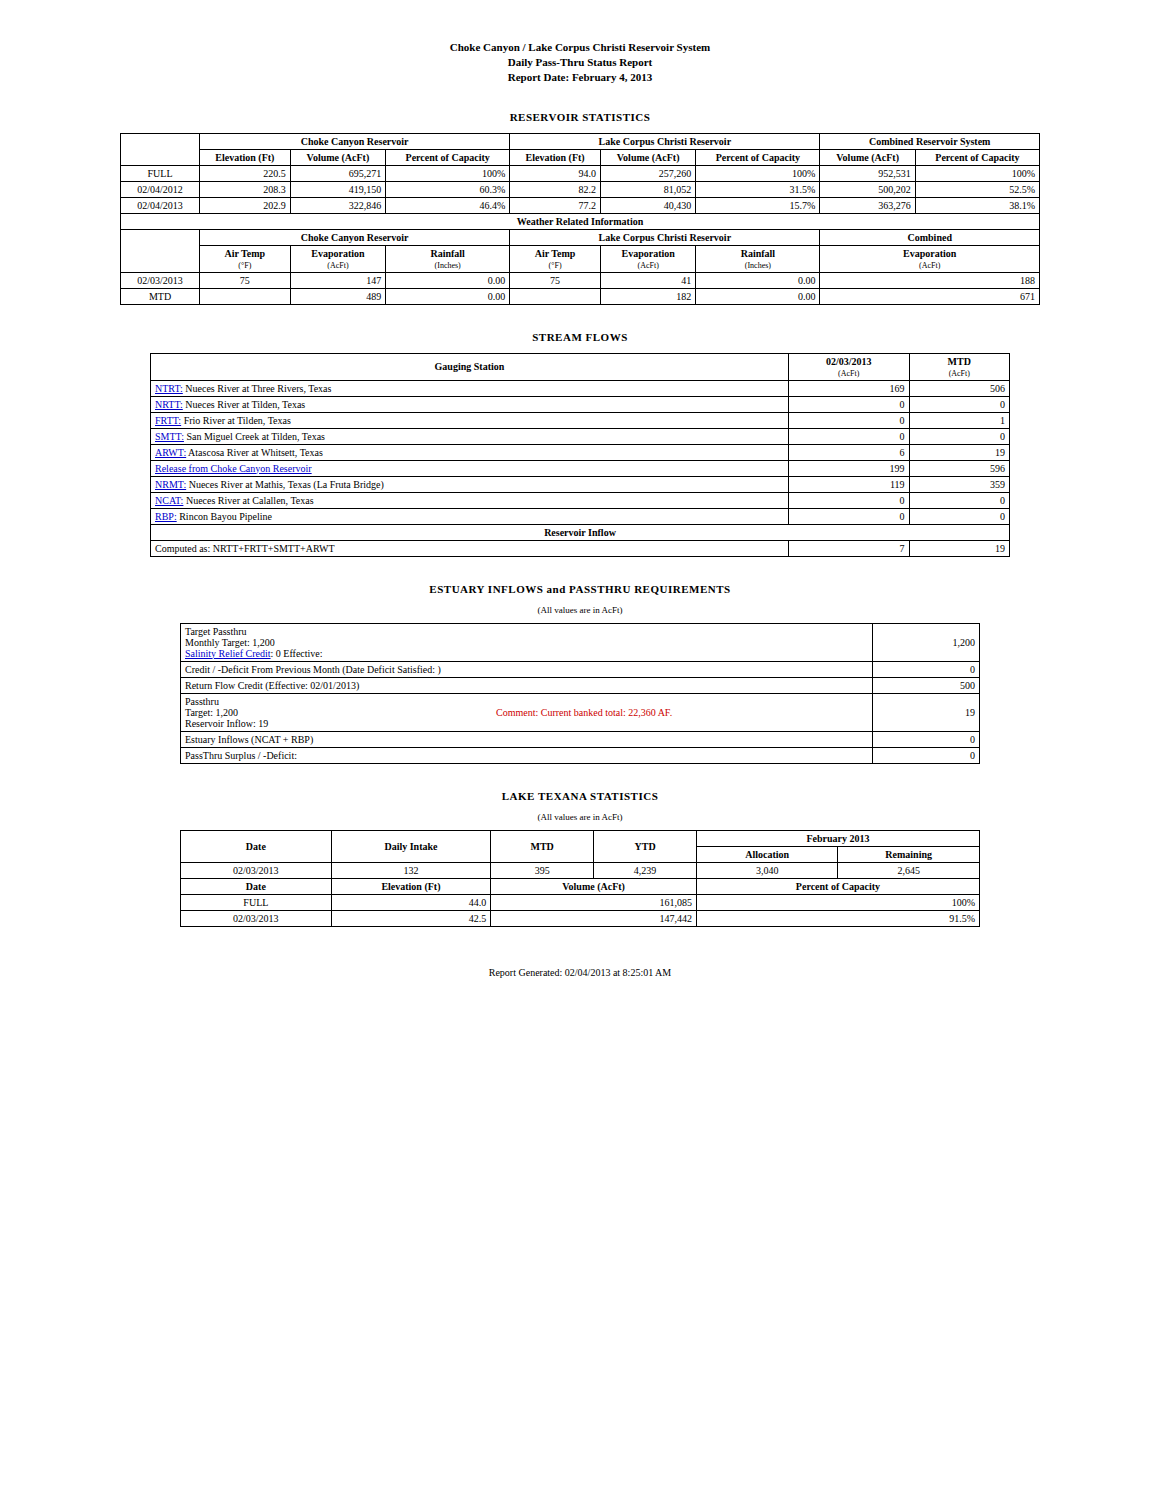Choke Canyon / Lake Corpus Christi Reservoir System
Daily Pass-Thru Status Report
Report Date: February 4, 2013
RESERVOIR STATISTICS
| | Choke Canyon Reservoir | Lake Corpus Christi Reservoir | Combined Reservoir System |
| --- | --- | --- | --- |
| Elevation (Ft) | Volume (AcFt) | Percent of Capacity | Elevation (Ft) | Volume (AcFt) | Percent of Capacity | Volume (AcFt) | Percent of Capacity |
| FULL | 220.5 | 695,271 | 100% | 94.0 | 257,260 | 100% | 952,531 | 100% |
| 02/04/2012 | 208.3 | 419,150 | 60.3% | 82.2 | 81,052 | 31.5% | 500,202 | 52.5% |
| 02/04/2013 | 202.9 | 322,846 | 46.4% | 77.2 | 40,430 | 15.7% | 363,276 | 38.1% |
| Weather Related Information |
| | Choke Canyon Reservoir | Lake Corpus Christi Reservoir | Combined |
| Air Temp (°F) | Evaporation (AcFt) | Rainfall (Inches) | Air Temp (°F) | Evaporation (AcFt) | Rainfall (Inches) | Evaporation (AcFt) |
| 02/03/2013 | 75 | 147 | 0.00 | 75 | 41 | 0.00 | 188 |
| MTD | | 489 | 0.00 | | 182 | 0.00 | 671 |
STREAM FLOWS
| Gauging Station | 02/03/2013 (AcFt) | MTD (AcFt) |
| --- | --- | --- |
| NTRT: Nueces River at Three Rivers, Texas | 169 | 506 |
| NRTT: Nueces River at Tilden, Texas | 0 | 0 |
| FRTT: Frio River at Tilden, Texas | 0 | 1 |
| SMTT: San Miguel Creek at Tilden, Texas | 0 | 0 |
| ARWT: Atascosa River at Whitsett, Texas | 6 | 19 |
| Release from Choke Canyon Reservoir | 199 | 596 |
| NRMT: Nueces River at Mathis, Texas (La Fruta Bridge) | 119 | 359 |
| NCAT: Nueces River at Calallen, Texas | 0 | 0 |
| RBP: Rincon Bayou Pipeline | 0 | 0 |
| Reservoir Inflow |
| Computed as: NRTT+FRTT+SMTT+ARWT | 7 | 19 |
ESTUARY INFLOWS and PASSTHRU REQUIREMENTS
(All values are in AcFt)
| Target Passthru Monthly Target: 1,200 Salinity Relief Credit : 0 Effective: | 1,200 |
| Credit / -Deficit From Previous Month (Date Deficit Satisfied: ) | 0 |
| Return Flow Credit (Effective: 02/01/2013) | 500 |
| / Passthru Target: 1,200 Reservoir Inflow: 19 / Comment: Current banked total: 22,360 AF. / | 19 |
| Estuary Inflows (NCAT + RBP) | 0 |
| PassThru Surplus / -Deficit: | 0 |
LAKE TEXANA STATISTICS
(All values are in AcFt)
| Date | Daily Intake | MTD | YTD | February 2013 |
| --- | --- | --- | --- | --- |
| Allocation | Remaining |
| 02/03/2013 | 132 | 395 | 4,239 | 3,040 | 2,645 |
| Date | Elevation (Ft) | Volume (AcFt) | Percent of Capacity |
| FULL | 44.0 | 161,085 | 100% |
| 02/03/2013 | 42.5 | 147,442 | 91.5% |
Report Generated: 02/04/2013 at 8:25:01 AM